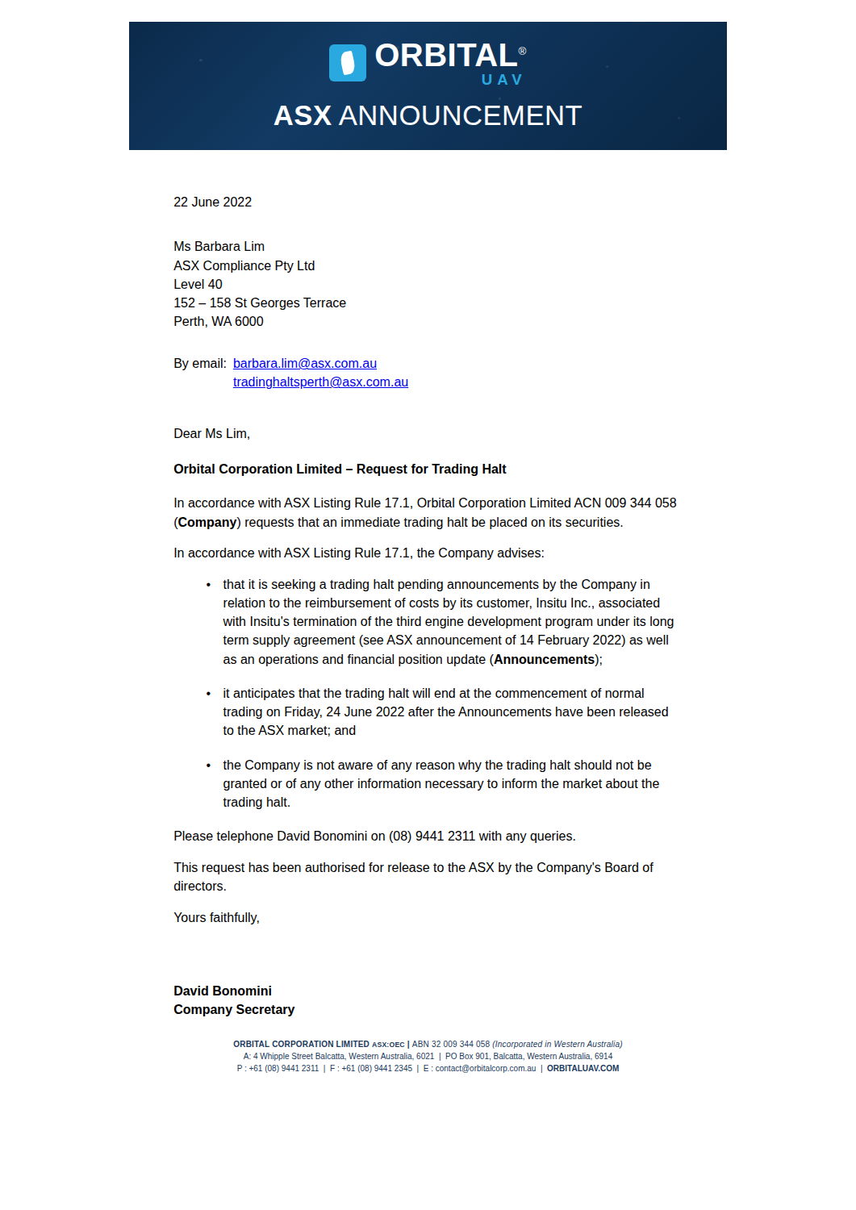ORBITAL®
UAV
ASX ANNOUNCEMENT
22 June 2022
Ms Barbara Lim
ASX Compliance Pty Ltd
Level 40
152 – 158 St Georges Terrace
Perth, WA 6000
| By email: | barbara.lim@asx.com.au |
| | tradinghaltsperth@asx.com.au |
Dear Ms Lim,
Orbital Corporation Limited – Request for Trading Halt
In accordance with ASX Listing Rule 17.1, Orbital Corporation Limited ACN 009 344 058 (Company) requests that an immediate trading halt be placed on its securities.
In accordance with ASX Listing Rule 17.1, the Company advises:
that it is seeking a trading halt pending announcements by the Company in relation to the reimbursement of costs by its customer, Insitu Inc., associated with Insitu's termination of the third engine development program under its long term supply agreement (see ASX announcement of 14 February 2022) as well as an operations and financial position update (Announcements);
it anticipates that the trading halt will end at the commencement of normal trading on Friday, 24 June 2022 after the Announcements have been released to the ASX market; and
the Company is not aware of any reason why the trading halt should not be granted or of any other information necessary to inform the market about the trading halt.
Please telephone David Bonomini on (08) 9441 2311 with any queries.
This request has been authorised for release to the ASX by the Company's Board of directors.
Yours faithfully,
David Bonomini
Company Secretary
ORBITAL CORPORATION LIMITED ASX:OEC | ABN 32 009 344 058 (Incorporated in Western Australia)
A: 4 Whipple Street Balcatta, Western Australia, 6021 | PO Box 901, Balcatta, Western Australia, 6914
P : +61 (08) 9441 2311 | F : +61 (08) 9441 2345 | E : contact@orbitalcorp.com.au | ORBITALUAV.COM